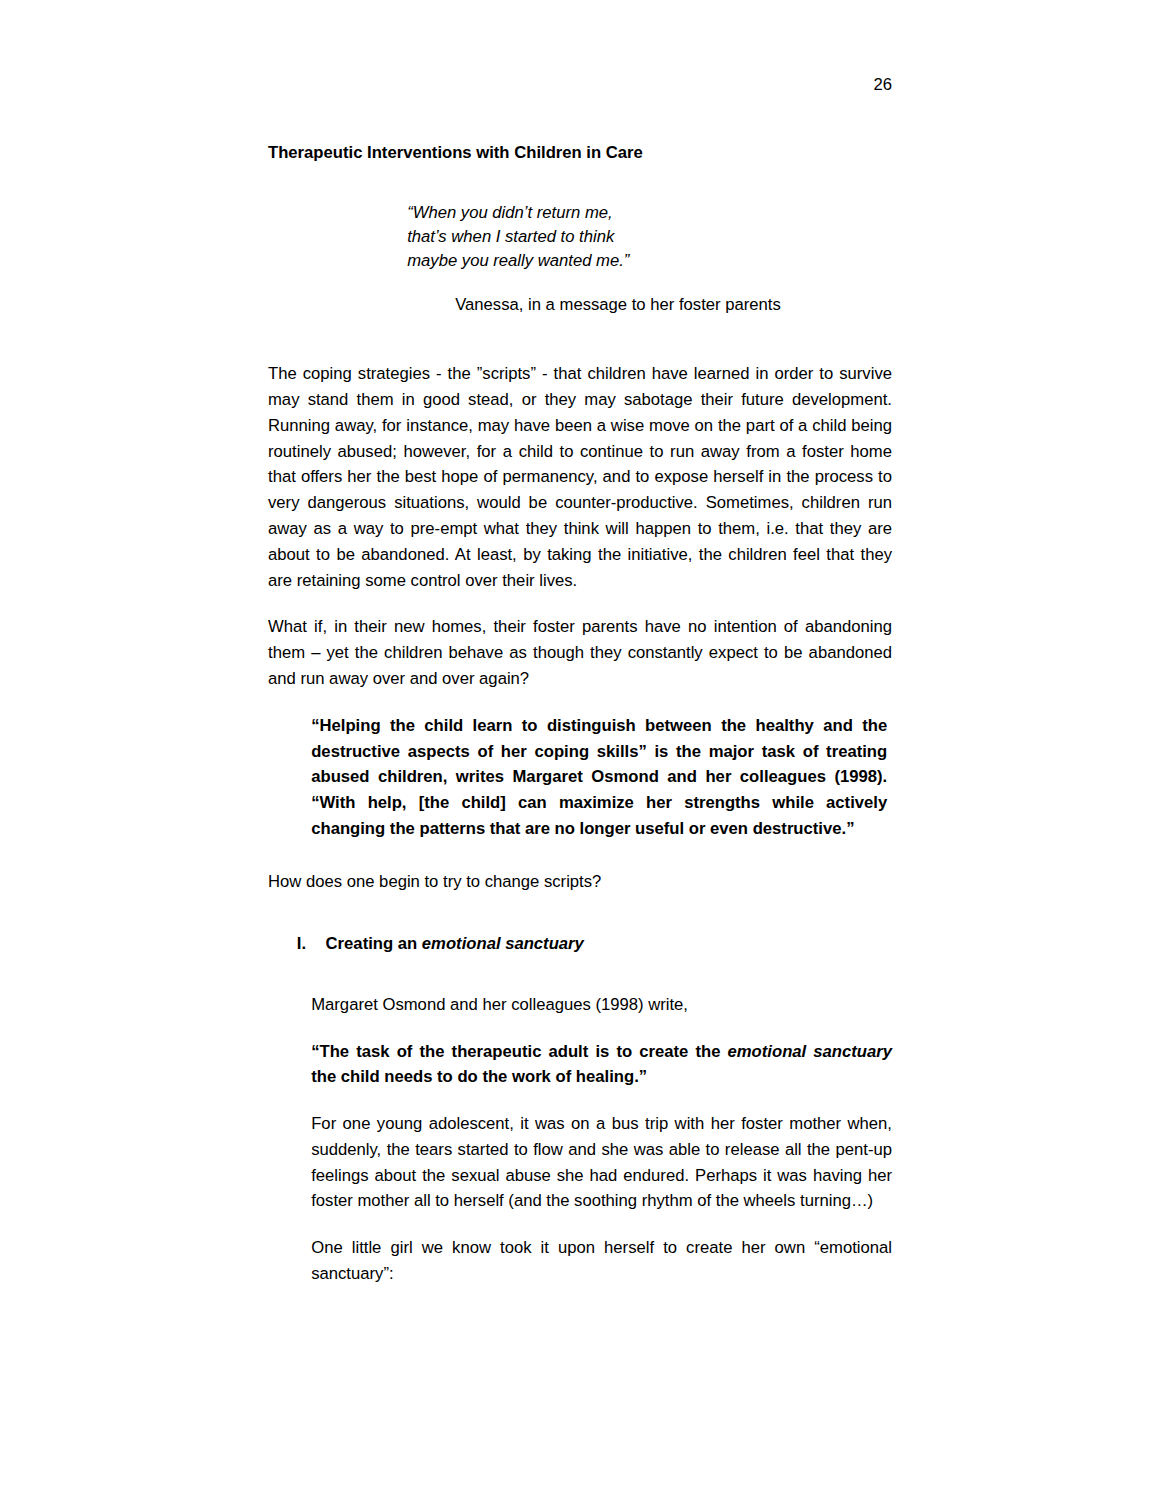26
Therapeutic Interventions with Children in Care
“When you didn’t return me,
that’s when I started to think
maybe you really wanted me.”
Vanessa, in a message to her foster parents
The coping strategies - the ”scripts” - that children have learned in order to survive may stand them in good stead, or they may sabotage their future development. Running away, for instance, may have been a wise move on the part of a child being routinely abused; however, for a child to continue to run away from a foster home that offers her the best hope of permanency, and to expose herself in the process to very dangerous situations, would be counter-productive. Sometimes, children run away as a way to pre-empt what they think will happen to them, i.e. that they are about to be abandoned. At least, by taking the initiative, the children feel that they are retaining some control over their lives.
What if, in their new homes, their foster parents have no intention of abandoning them – yet the children behave as though they constantly expect to be abandoned and run away over and over again?
“Helping the child learn to distinguish between the healthy and the destructive aspects of her coping skills” is the major task of treating abused children, writes Margaret Osmond and her colleagues (1998). “With help, [the child] can maximize her strengths while actively changing the patterns that are no longer useful or even destructive.”
How does one begin to try to change scripts?
I. Creating an emotional sanctuary
Margaret Osmond and her colleagues (1998) write,
“The task of the therapeutic adult is to create the emotional sanctuary the child needs to do the work of healing.”
For one young adolescent, it was on a bus trip with her foster mother when, suddenly, the tears started to flow and she was able to release all the pent-up feelings about the sexual abuse she had endured. Perhaps it was having her foster mother all to herself (and the soothing rhythm of the wheels turning…)
One little girl we know took it upon herself to create her own “emotional sanctuary”: